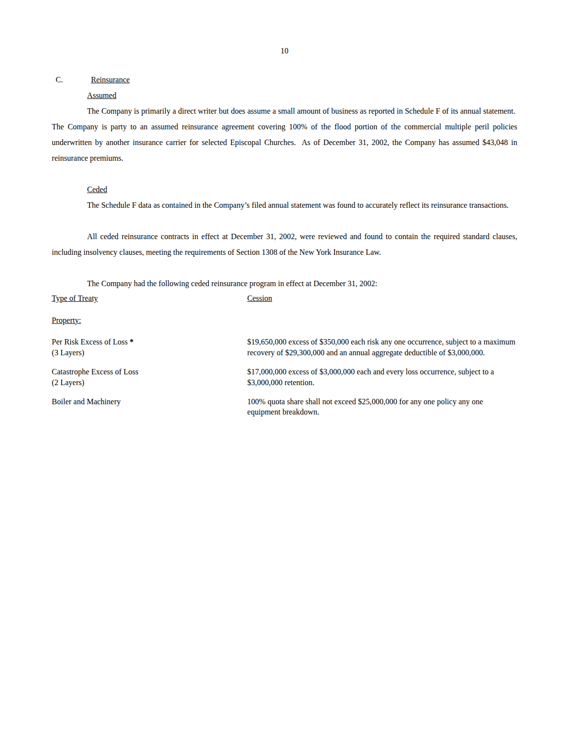10
C. Reinsurance
Assumed
The Company is primarily a direct writer but does assume a small amount of business as reported in Schedule F of its annual statement. The Company is party to an assumed reinsurance agreement covering 100% of the flood portion of the commercial multiple peril policies underwritten by another insurance carrier for selected Episcopal Churches. As of December 31, 2002, the Company has assumed $43,048 in reinsurance premiums.
Ceded
The Schedule F data as contained in the Company’s filed annual statement was found to accurately reflect its reinsurance transactions.
All ceded reinsurance contracts in effect at December 31, 2002, were reviewed and found to contain the required standard clauses, including insolvency clauses, meeting the requirements of Section 1308 of the New York Insurance Law.
The Company had the following ceded reinsurance program in effect at December 31, 2002:
| Type of Treaty | Cession |
| Property: | |
| Per Risk Excess of Loss * (3 Layers) | $19,650,000 excess of $350,000 each risk any one occurrence, subject to a maximum recovery of $29,300,000 and an annual aggregate deductible of $3,000,000. |
| Catastrophe Excess of Loss (2 Layers) | $17,000,000 excess of $3,000,000 each and every loss occurrence, subject to a $3,000,000 retention. |
| Boiler and Machinery | 100% quota share shall not exceed $25,000,000 for any one policy any one equipment breakdown. |